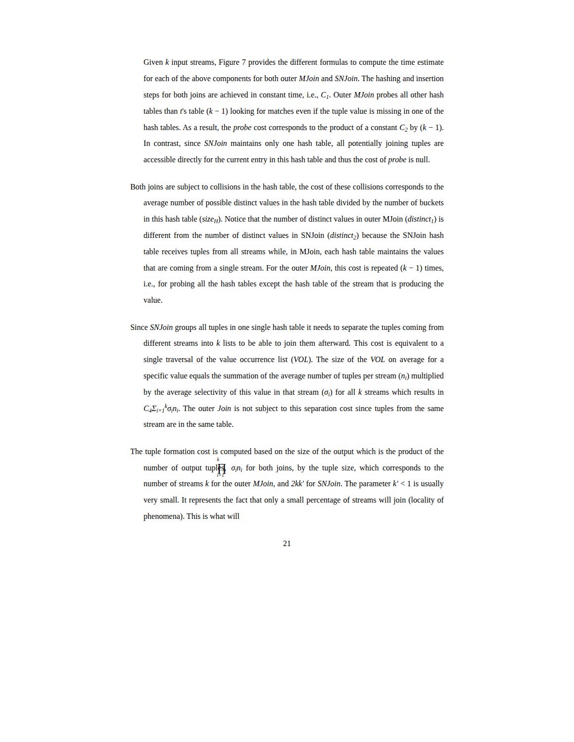Given k input streams, Figure 7 provides the different formulas to compute the time estimate for each of the above components for both outer MJoin and SNJoin. The hashing and insertion steps for both joins are achieved in constant time, i.e., C1. Outer MJoin probes all other hash tables than t's table (k − 1) looking for matches even if the tuple value is missing in one of the hash tables. As a result, the probe cost corresponds to the product of a constant C2 by (k − 1). In contrast, since SNJoin maintains only one hash table, all potentially joining tuples are accessible directly for the current entry in this hash table and thus the cost of probe is null.
Both joins are subject to collisions in the hash table, the cost of these collisions corresponds to the average number of possible distinct values in the hash table divided by the number of buckets in this hash table (sizeH). Notice that the number of distinct values in outer MJoin (distinct1) is different from the number of distinct values in SNJoin (distinct2) because the SNJoin hash table receives tuples from all streams while, in MJoin, each hash table maintains the values that are coming from a single stream. For the outer MJoin, this cost is repeated (k − 1) times, i.e., for probing all the hash tables except the hash table of the stream that is producing the value.
Since SNJoin groups all tuples in one single hash table it needs to separate the tuples coming from different streams into k lists to be able to join them afterward. This cost is equivalent to a single traversal of the value occurrence list (VOL). The size of the VOL on average for a specific value equals the summation of the average number of tuples per stream (ni) multiplied by the average selectivity of this value in that stream (σi) for all k streams which results in C4Σi=1kσini. The outer Join is not subject to this separation cost since tuples from the same stream are in the same table.
The tuple formation cost is computed based on the size of the output which is the product of the number of output tuples, k∏i=1 σini for both joins, by the tuple size, which corresponds to the number of streams k for the outer MJoin, and 2kk′ for SNJoin. The parameter k′ < 1 is usually very small. It represents the fact that only a small percentage of streams will join (locality of phenomena). This is what will
21